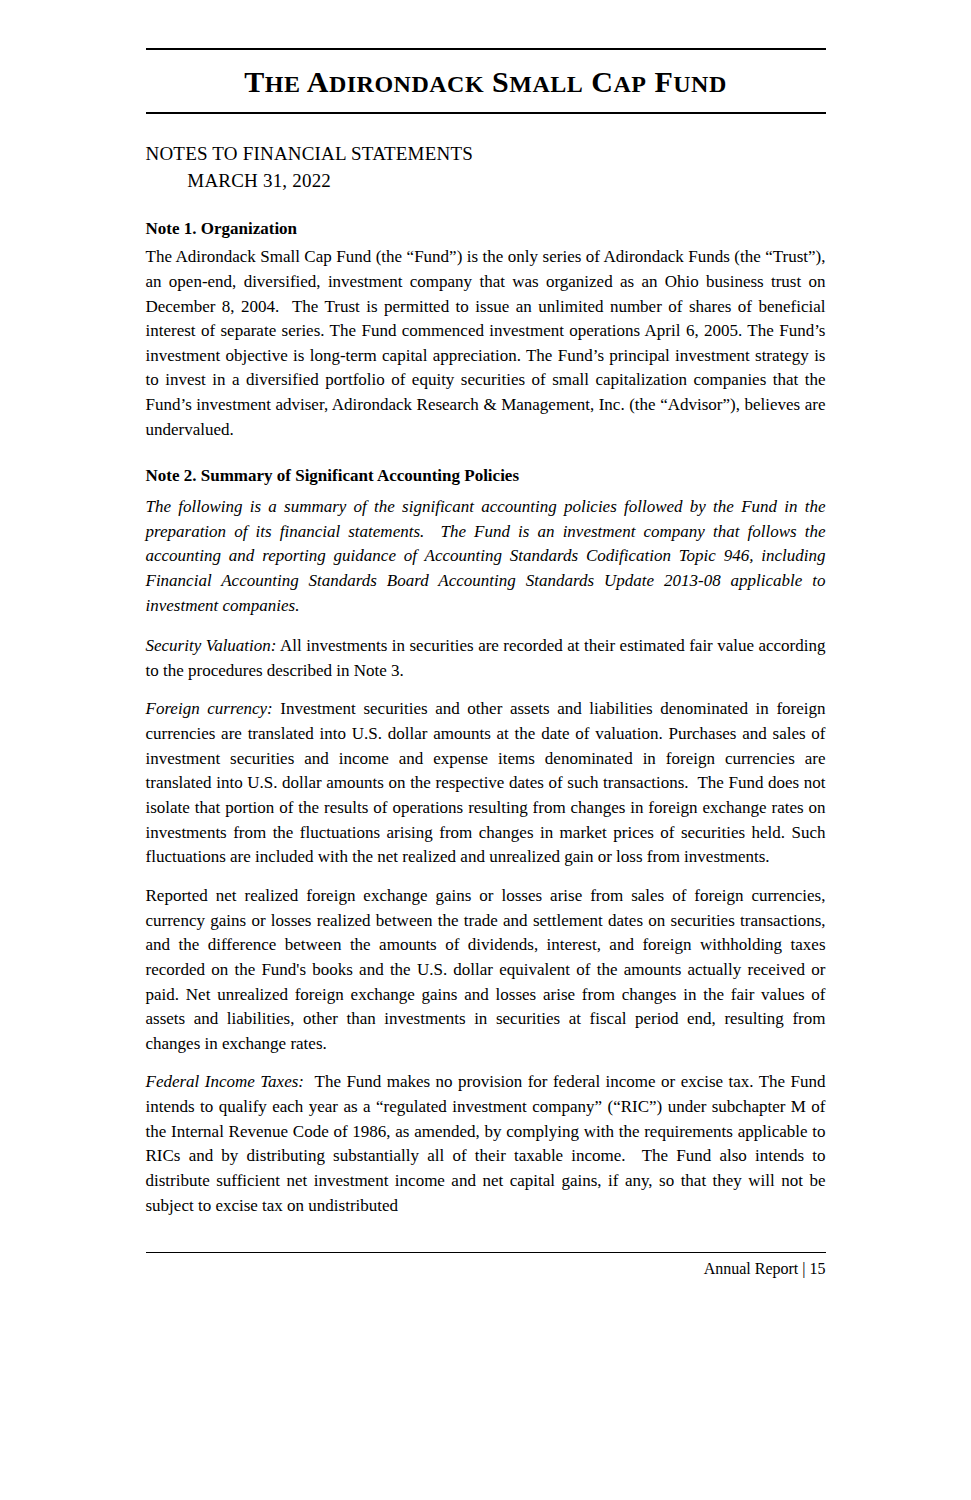THE ADIRONDACK SMALL CAP FUND
NOTES TO FINANCIAL STATEMENTS MARCH 31, 2022
Note 1. Organization
The Adirondack Small Cap Fund (the “Fund”) is the only series of Adirondack Funds (the “Trust”), an open-end, diversified, investment company that was organized as an Ohio business trust on December 8, 2004. The Trust is permitted to issue an unlimited number of shares of beneficial interest of separate series. The Fund commenced investment operations April 6, 2005. The Fund’s investment objective is long-term capital appreciation. The Fund’s principal investment strategy is to invest in a diversified portfolio of equity securities of small capitalization companies that the Fund’s investment adviser, Adirondack Research & Management, Inc. (the “Advisor”), believes are undervalued.
Note 2. Summary of Significant Accounting Policies
The following is a summary of the significant accounting policies followed by the Fund in the preparation of its financial statements. The Fund is an investment company that follows the accounting and reporting guidance of Accounting Standards Codification Topic 946, including Financial Accounting Standards Board Accounting Standards Update 2013-08 applicable to investment companies.
Security Valuation: All investments in securities are recorded at their estimated fair value according to the procedures described in Note 3.
Foreign currency: Investment securities and other assets and liabilities denominated in foreign currencies are translated into U.S. dollar amounts at the date of valuation. Purchases and sales of investment securities and income and expense items denominated in foreign currencies are translated into U.S. dollar amounts on the respective dates of such transactions. The Fund does not isolate that portion of the results of operations resulting from changes in foreign exchange rates on investments from the fluctuations arising from changes in market prices of securities held. Such fluctuations are included with the net realized and unrealized gain or loss from investments.
Reported net realized foreign exchange gains or losses arise from sales of foreign currencies, currency gains or losses realized between the trade and settlement dates on securities transactions, and the difference between the amounts of dividends, interest, and foreign withholding taxes recorded on the Fund's books and the U.S. dollar equivalent of the amounts actually received or paid. Net unrealized foreign exchange gains and losses arise from changes in the fair values of assets and liabilities, other than investments in securities at fiscal period end, resulting from changes in exchange rates.
Federal Income Taxes: The Fund makes no provision for federal income or excise tax. The Fund intends to qualify each year as a “regulated investment company” (“RIC”) under subchapter M of the Internal Revenue Code of 1986, as amended, by complying with the requirements applicable to RICs and by distributing substantially all of their taxable income. The Fund also intends to distribute sufficient net investment income and net capital gains, if any, so that they will not be subject to excise tax on undistributed
Annual Report | 15